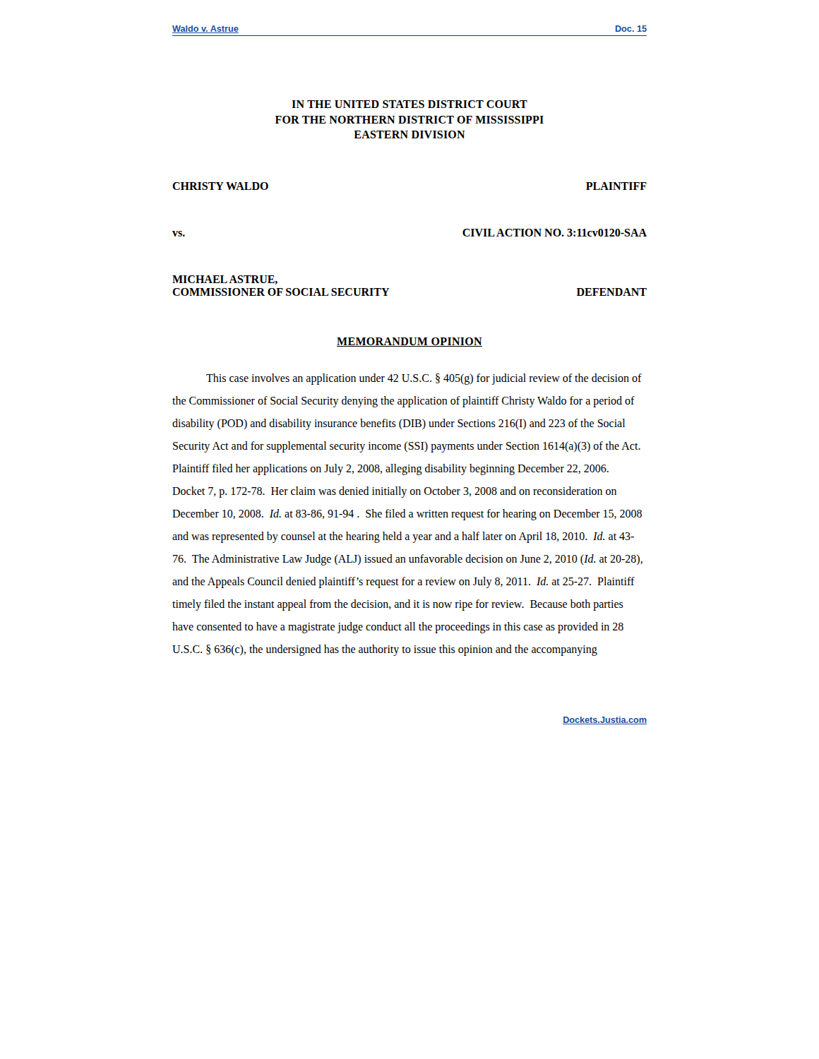Waldo v. Astrue Doc. 15
IN THE UNITED STATES DISTRICT COURT
FOR THE NORTHERN DISTRICT OF MISSISSIPPI
EASTERN DIVISION
CHRISTY WALDO PLAINTIFF
vs. CIVIL ACTION NO. 3:11cv0120-SAA
MICHAEL ASTRUE,COMMISSIONER OF SOCIAL SECURITY DEFENDANT
MEMORANDUM OPINION
This case involves an application under 42 U.S.C. § 405(g) for judicial review of the decision of the Commissioner of Social Security denying the application of plaintiff Christy Waldo for a period of disability (POD) and disability insurance benefits (DIB) under Sections 216(I) and 223 of the Social Security Act and for supplemental security income (SSI) payments under Section 1614(a)(3) of the Act. Plaintiff filed her applications on July 2, 2008, alleging disability beginning December 22, 2006. Docket 7, p. 172-78. Her claim was denied initially on October 3, 2008 and on reconsideration on December 10, 2008. Id. at 83-86, 91-94 . She filed a written request for hearing on December 15, 2008 and was represented by counsel at the hearing held a year and a half later on April 18, 2010. Id. at 43-76. The Administrative Law Judge (ALJ) issued an unfavorable decision on June 2, 2010 (Id. at 20-28), and the Appeals Council denied plaintiff’s request for a review on July 8, 2011. Id. at 25-27. Plaintiff timely filed the instant appeal from the decision, and it is now ripe for review. Because both parties have consented to have a magistrate judge conduct all the proceedings in this case as provided in 28 U.S.C. § 636(c), the undersigned has the authority to issue this opinion and the accompanying
Dockets.Justia.com